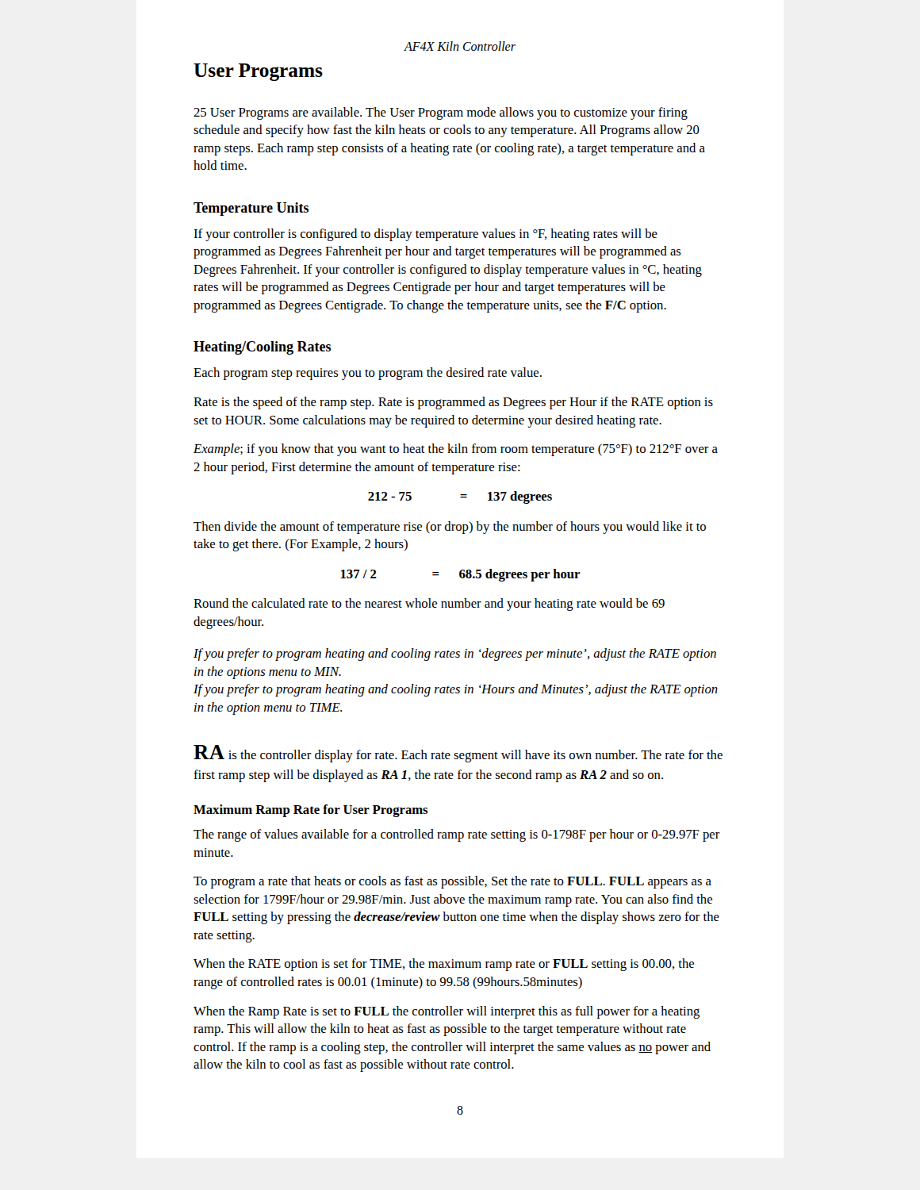AF4X Kiln Controller
User Programs
25 User Programs are available. The User Program mode allows you to customize your firing schedule and specify how fast the kiln heats or cools to any temperature. All Programs allow 20 ramp steps. Each ramp step consists of a heating rate (or cooling rate), a target temperature and a hold time.
Temperature Units
If your controller is configured to display temperature values in °F, heating rates will be programmed as Degrees Fahrenheit per hour and target temperatures will be programmed as Degrees Fahrenheit. If your controller is configured to display temperature values in °C, heating rates will be programmed as Degrees Centigrade per hour and target temperatures will be programmed as Degrees Centigrade. To change the temperature units, see the F/C option.
Heating/Cooling Rates
Each program step requires you to program the desired rate value.
Rate is the speed of the ramp step. Rate is programmed as Degrees per Hour if the RATE option is set to HOUR. Some calculations may be required to determine your desired heating rate.
Example; if you know that you want to heat the kiln from room temperature (75°F) to 212°F over a 2 hour period, First determine the amount of temperature rise:
212 - 75=137 degrees
Then divide the amount of temperature rise (or drop) by the number of hours you would like it to take to get there. (For Example, 2 hours)
137 / 2=68.5 degrees per hour
Round the calculated rate to the nearest whole number and your heating rate would be 69 degrees/hour.
If you prefer to program heating and cooling rates in ‘degrees per minute’, adjust the RATE option in the options menu to MIN.
If you prefer to program heating and cooling rates in ‘Hours and Minutes’, adjust the RATE option in the option menu to TIME.
RA is the controller display for rate. Each rate segment will have its own number. The rate for the first ramp step will be displayed as RA 1, the rate for the second ramp as RA 2 and so on.
Maximum Ramp Rate for User Programs
The range of values available for a controlled ramp rate setting is 0-1798F per hour or 0-29.97F per minute.
To program a rate that heats or cools as fast as possible, Set the rate to FULL. FULL appears as a selection for 1799F/hour or 29.98F/min. Just above the maximum ramp rate. You can also find the FULL setting by pressing the decrease/review button one time when the display shows zero for the rate setting.
When the RATE option is set for TIME, the maximum ramp rate or FULL setting is 00.00, the range of controlled rates is 00.01 (1minute) to 99.58 (99hours.58minutes)
When the Ramp Rate is set to FULL the controller will interpret this as full power for a heating ramp. This will allow the kiln to heat as fast as possible to the target temperature without rate control. If the ramp is a cooling step, the controller will interpret the same values as no power and allow the kiln to cool as fast as possible without rate control.
8